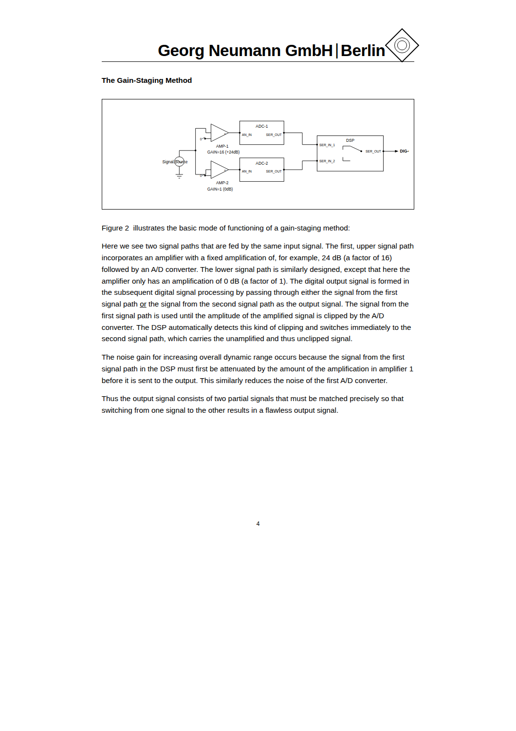Georg Neumann GmbH|Berlin
The Gain-Staging Method
0 o ADC-1 AN_IN SER_OUT 0 o ADC-2 AN_IN SER_OUT DSP SER_IN_1 SER_IN_2 SER_OUT Signal.Source AMP-1 GAIN=16 (+24dB) AMP-2 GAIN=1 (0dB) DIG-OUT
Figure 2 illustrates the basic mode of functioning of a gain-staging method:
Here we see two signal paths that are fed by the same input signal. The first, upper signal path incorporates an amplifier with a fixed amplification of, for example, 24 dB (a factor of 16) followed by an A/D converter. The lower signal path is similarly designed, except that here the amplifier only has an amplification of 0 dB (a factor of 1). The digital output signal is formed in the subsequent digital signal processing by passing through either the signal from the first signal path or the signal from the second signal path as the output signal. The signal from the first signal path is used until the amplitude of the amplified signal is clipped by the A/D converter. The DSP automatically detects this kind of clipping and switches immediately to the second signal path, which carries the unamplified and thus unclipped signal.
The noise gain for increasing overall dynamic range occurs because the signal from the first signal path in the DSP must first be attenuated by the amount of the amplification in amplifier 1 before it is sent to the output. This similarly reduces the noise of the first A/D converter.
Thus the output signal consists of two partial signals that must be matched precisely so that switching from one signal to the other results in a flawless output signal.
4